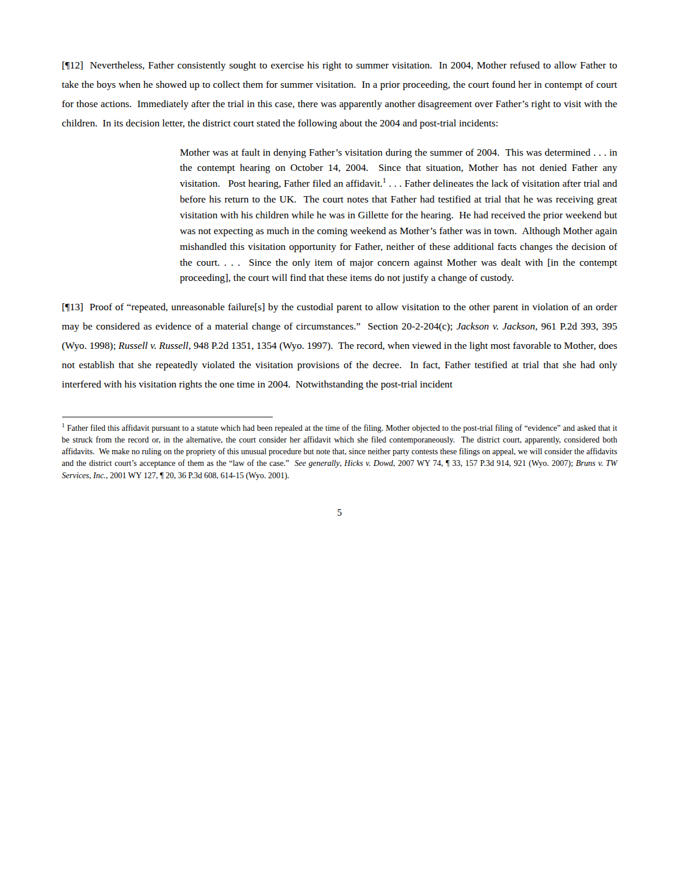[¶12] Nevertheless, Father consistently sought to exercise his right to summer visitation. In 2004, Mother refused to allow Father to take the boys when he showed up to collect them for summer visitation. In a prior proceeding, the court found her in contempt of court for those actions. Immediately after the trial in this case, there was apparently another disagreement over Father’s right to visit with the children. In its decision letter, the district court stated the following about the 2004 and post-trial incidents:
Mother was at fault in denying Father’s visitation during the summer of 2004. This was determined . . . in the contempt hearing on October 14, 2004. Since that situation, Mother has not denied Father any visitation. Post hearing, Father filed an affidavit.1 . . . Father delineates the lack of visitation after trial and before his return to the UK. The court notes that Father had testified at trial that he was receiving great visitation with his children while he was in Gillette for the hearing. He had received the prior weekend but was not expecting as much in the coming weekend as Mother’s father was in town. Although Mother again mishandled this visitation opportunity for Father, neither of these additional facts changes the decision of the court. . . . Since the only item of major concern against Mother was dealt with [in the contempt proceeding], the court will find that these items do not justify a change of custody.
[¶13] Proof of “repeated, unreasonable failure[s] by the custodial parent to allow visitation to the other parent in violation of an order may be considered as evidence of a material change of circumstances.” Section 20-2-204(c); Jackson v. Jackson, 961 P.2d 393, 395 (Wyo. 1998); Russell v. Russell, 948 P.2d 1351, 1354 (Wyo. 1997). The record, when viewed in the light most favorable to Mother, does not establish that she repeatedly violated the visitation provisions of the decree. In fact, Father testified at trial that she had only interfered with his visitation rights the one time in 2004. Notwithstanding the post-trial incident
1 Father filed this affidavit pursuant to a statute which had been repealed at the time of the filing. Mother objected to the post-trial filing of “evidence” and asked that it be struck from the record or, in the alternative, the court consider her affidavit which she filed contemporaneously. The district court, apparently, considered both affidavits. We make no ruling on the propriety of this unusual procedure but note that, since neither party contests these filings on appeal, we will consider the affidavits and the district court’s acceptance of them as the “law of the case.” See generally, Hicks v. Dowd, 2007 WY 74, ¶ 33, 157 P.3d 914, 921 (Wyo. 2007); Bruns v. TW Services, Inc., 2001 WY 127, ¶ 20, 36 P.3d 608, 614-15 (Wyo. 2001).
5